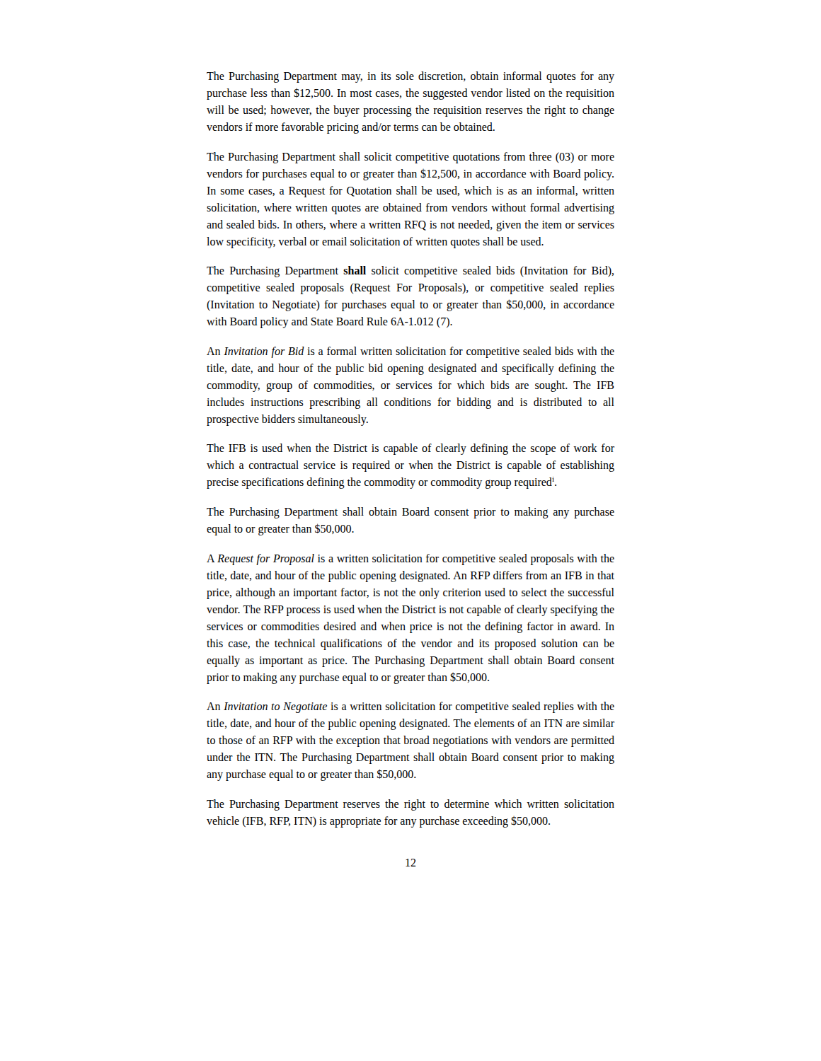The Purchasing Department may, in its sole discretion, obtain informal quotes for any purchase less than $12,500. In most cases, the suggested vendor listed on the requisition will be used; however, the buyer processing the requisition reserves the right to change vendors if more favorable pricing and/or terms can be obtained.
The Purchasing Department shall solicit competitive quotations from three (03) or more vendors for purchases equal to or greater than $12,500, in accordance with Board policy. In some cases, a Request for Quotation shall be used, which is as an informal, written solicitation, where written quotes are obtained from vendors without formal advertising and sealed bids. In others, where a written RFQ is not needed, given the item or services low specificity, verbal or email solicitation of written quotes shall be used.
The Purchasing Department shall solicit competitive sealed bids (Invitation for Bid), competitive sealed proposals (Request For Proposals), or competitive sealed replies (Invitation to Negotiate) for purchases equal to or greater than $50,000, in accordance with Board policy and State Board Rule 6A-1.012 (7).
An Invitation for Bid is a formal written solicitation for competitive sealed bids with the title, date, and hour of the public bid opening designated and specifically defining the commodity, group of commodities, or services for which bids are sought. The IFB includes instructions prescribing all conditions for bidding and is distributed to all prospective bidders simultaneously.
The IFB is used when the District is capable of clearly defining the scope of work for which a contractual service is required or when the District is capable of establishing precise specifications defining the commodity or commodity group requiredi.
The Purchasing Department shall obtain Board consent prior to making any purchase equal to or greater than $50,000.
A Request for Proposal is a written solicitation for competitive sealed proposals with the title, date, and hour of the public opening designated. An RFP differs from an IFB in that price, although an important factor, is not the only criterion used to select the successful vendor. The RFP process is used when the District is not capable of clearly specifying the services or commodities desired and when price is not the defining factor in award. In this case, the technical qualifications of the vendor and its proposed solution can be equally as important as price. The Purchasing Department shall obtain Board consent prior to making any purchase equal to or greater than $50,000.
An Invitation to Negotiate is a written solicitation for competitive sealed replies with the title, date, and hour of the public opening designated. The elements of an ITN are similar to those of an RFP with the exception that broad negotiations with vendors are permitted under the ITN. The Purchasing Department shall obtain Board consent prior to making any purchase equal to or greater than $50,000.
The Purchasing Department reserves the right to determine which written solicitation vehicle (IFB, RFP, ITN) is appropriate for any purchase exceeding $50,000.
12